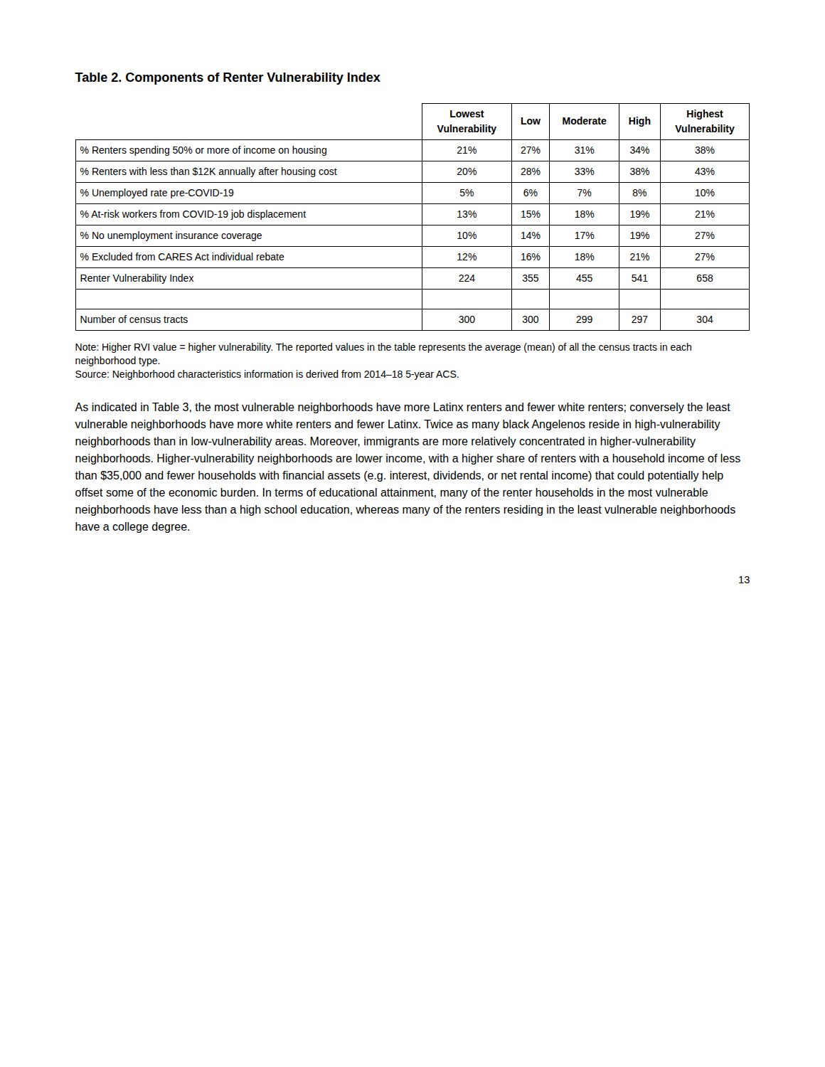Table 2. Components of Renter Vulnerability Index
| | Lowest Vulnerability | Low | Moderate | High | Highest Vulnerability |
| --- | --- | --- | --- | --- | --- |
| % Renters spending 50% or more of income on housing | 21% | 27% | 31% | 34% | 38% |
| % Renters with less than $12K annually after housing cost | 20% | 28% | 33% | 38% | 43% |
| % Unemployed rate pre-COVID-19 | 5% | 6% | 7% | 8% | 10% |
| % At-risk workers from COVID-19 job displacement | 13% | 15% | 18% | 19% | 21% |
| % No unemployment insurance coverage | 10% | 14% | 17% | 19% | 27% |
| % Excluded from CARES Act individual rebate | 12% | 16% | 18% | 21% | 27% |
| Renter Vulnerability Index | 224 | 355 | 455 | 541 | 658 |
| Number of census tracts | 300 | 300 | 299 | 297 | 304 |
Note: Higher RVI value = higher vulnerability. The reported values in the table represents the average (mean) of all the census tracts in each neighborhood type.
Source: Neighborhood characteristics information is derived from 2014–18 5-year ACS.
As indicated in Table 3, the most vulnerable neighborhoods have more Latinx renters and fewer white renters; conversely the least vulnerable neighborhoods have more white renters and fewer Latinx. Twice as many black Angelenos reside in high-vulnerability neighborhoods than in low-vulnerability areas. Moreover, immigrants are more relatively concentrated in higher-vulnerability neighborhoods. Higher-vulnerability neighborhoods are lower income, with a higher share of renters with a household income of less than $35,000 and fewer households with financial assets (e.g. interest, dividends, or net rental income) that could potentially help offset some of the economic burden. In terms of educational attainment, many of the renter households in the most vulnerable neighborhoods have less than a high school education, whereas many of the renters residing in the least vulnerable neighborhoods have a college degree.
13